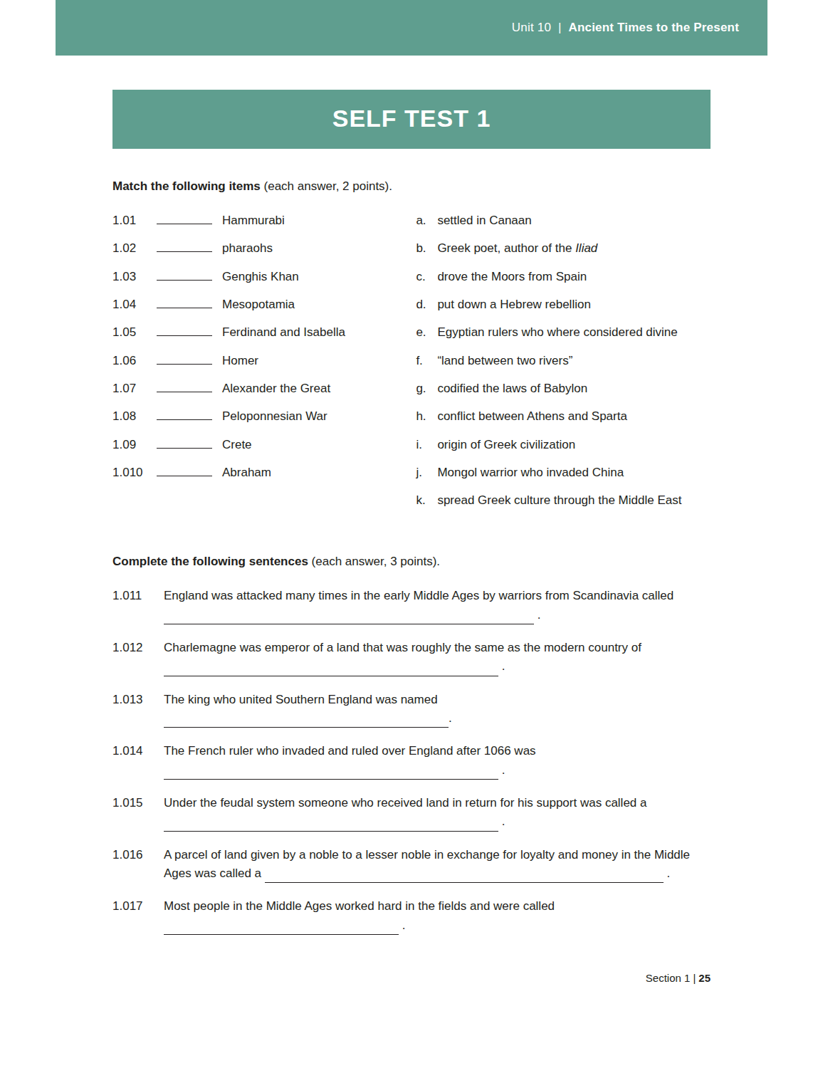Unit 10 | Ancient Times to the Present
SELF TEST 1
Match the following items (each answer, 2 points).
1.01 Hammurabi
1.02 pharaohs
1.03 Genghis Khan
1.04 Mesopotamia
1.05 Ferdinand and Isabella
1.06 Homer
1.07 Alexander the Great
1.08 Peloponnesian War
1.09 Crete
1.010 Abraham
a. settled in Canaan
b. Greek poet, author of the Iliad
c. drove the Moors from Spain
d. put down a Hebrew rebellion
e. Egyptian rulers who where considered divine
f.“land between two rivers”
g. codified the laws of Babylon
h. conflict between Athens and Sparta
i. origin of Greek civilization
j. Mongol warrior who invaded China
k. spread Greek culture through the Middle East
Complete the following sentences (each answer, 3 points).
1.011 England was attacked many times in the early Middle Ages by warriors from Scandinavia called .
1.012 Charlemagne was emperor of a land that was roughly the same as the modern country of .
1.013 The king who united Southern England was named .
1.014 The French ruler who invaded and ruled over England after 1066 was .
1.015 Under the feudal system someone who received land in return for his support was called a .
1.016 A parcel of land given by a noble to a lesser noble in exchange for loyalty and money in the Middle Ages was called a .
1.017 Most people in the Middle Ages worked hard in the fields and were called .
Section 1|25